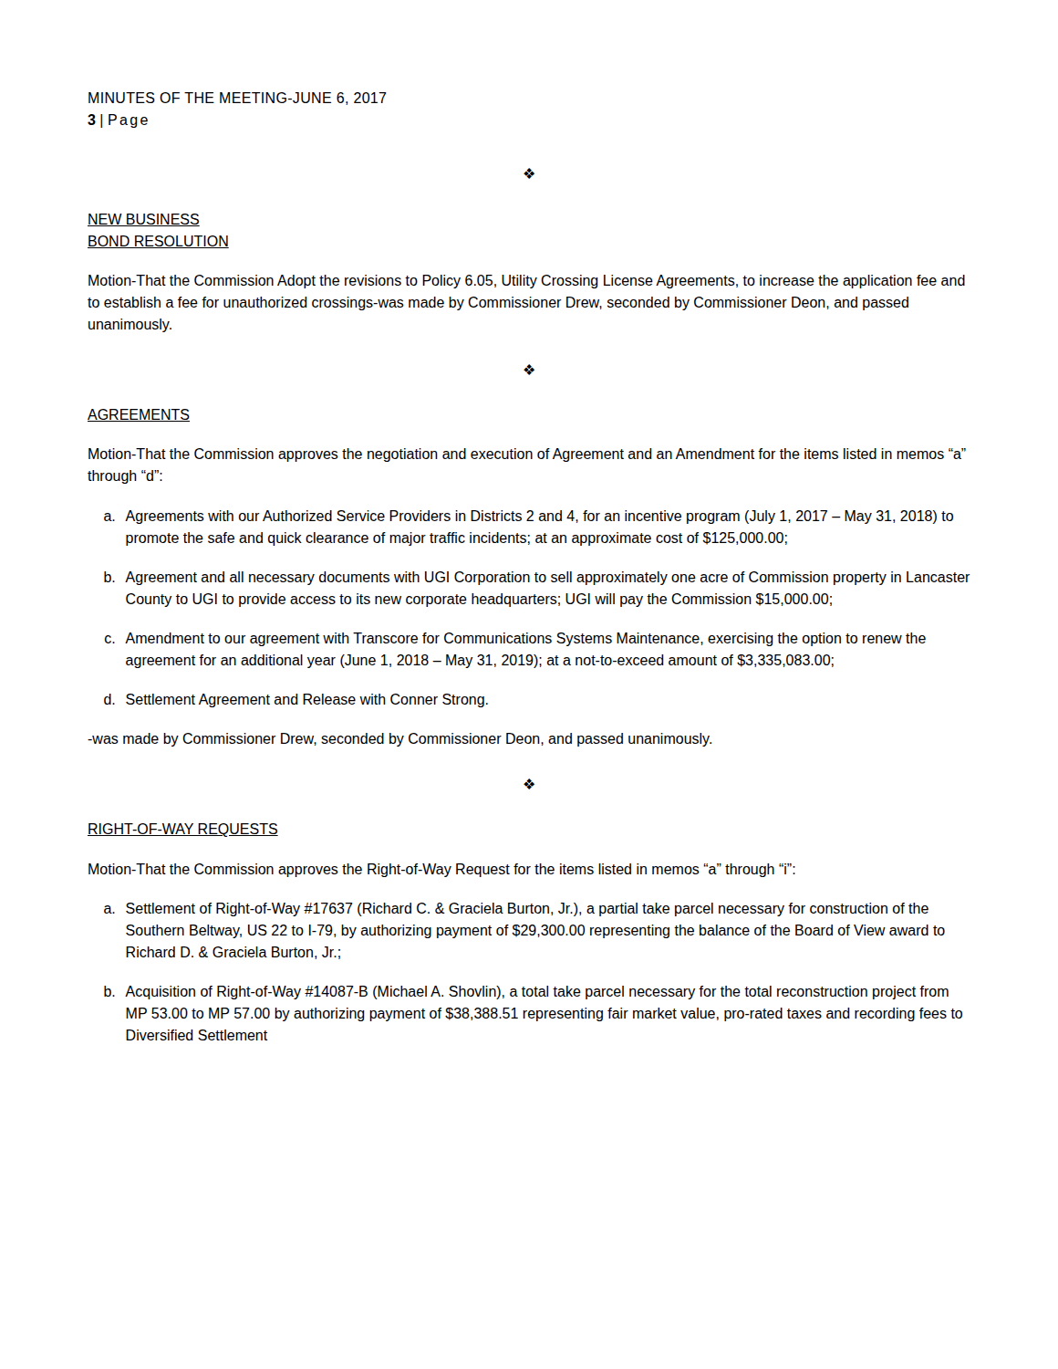MINUTES OF THE MEETING-JUNE 6, 2017
3 | Page
❖
NEW BUSINESS
BOND RESOLUTION
Motion-That the Commission Adopt the revisions to Policy 6.05, Utility Crossing License Agreements, to increase the application fee and to establish a fee for unauthorized crossings-was made by Commissioner Drew, seconded by Commissioner Deon, and passed unanimously.
❖
AGREEMENTS
Motion-That the Commission approves the negotiation and execution of Agreement and an Amendment for the items listed in memos “a” through “d”:
Agreements with our Authorized Service Providers in Districts 2 and 4, for an incentive program (July 1, 2017 – May 31, 2018) to promote the safe and quick clearance of major traffic incidents; at an approximate cost of $125,000.00;
Agreement and all necessary documents with UGI Corporation to sell approximately one acre of Commission property in Lancaster County to UGI to provide access to its new corporate headquarters; UGI will pay the Commission $15,000.00;
Amendment to our agreement with Transcore for Communications Systems Maintenance, exercising the option to renew the agreement for an additional year (June 1, 2018 – May 31, 2019); at a not-to-exceed amount of $3,335,083.00;
Settlement Agreement and Release with Conner Strong.
-was made by Commissioner Drew, seconded by Commissioner Deon, and passed unanimously.
❖
RIGHT-OF-WAY REQUESTS
Motion-That the Commission approves the Right-of-Way Request for the items listed in memos “a” through “i”:
Settlement of Right-of-Way #17637 (Richard C. & Graciela Burton, Jr.), a partial take parcel necessary for construction of the Southern Beltway, US 22 to I-79, by authorizing payment of $29,300.00 representing the balance of the Board of View award to Richard D. & Graciela Burton, Jr.;
Acquisition of Right-of-Way #14087-B (Michael A. Shovlin), a total take parcel necessary for the total reconstruction project from MP 53.00 to MP 57.00 by authorizing payment of $38,388.51 representing fair market value, pro-rated taxes and recording fees to Diversified Settlement